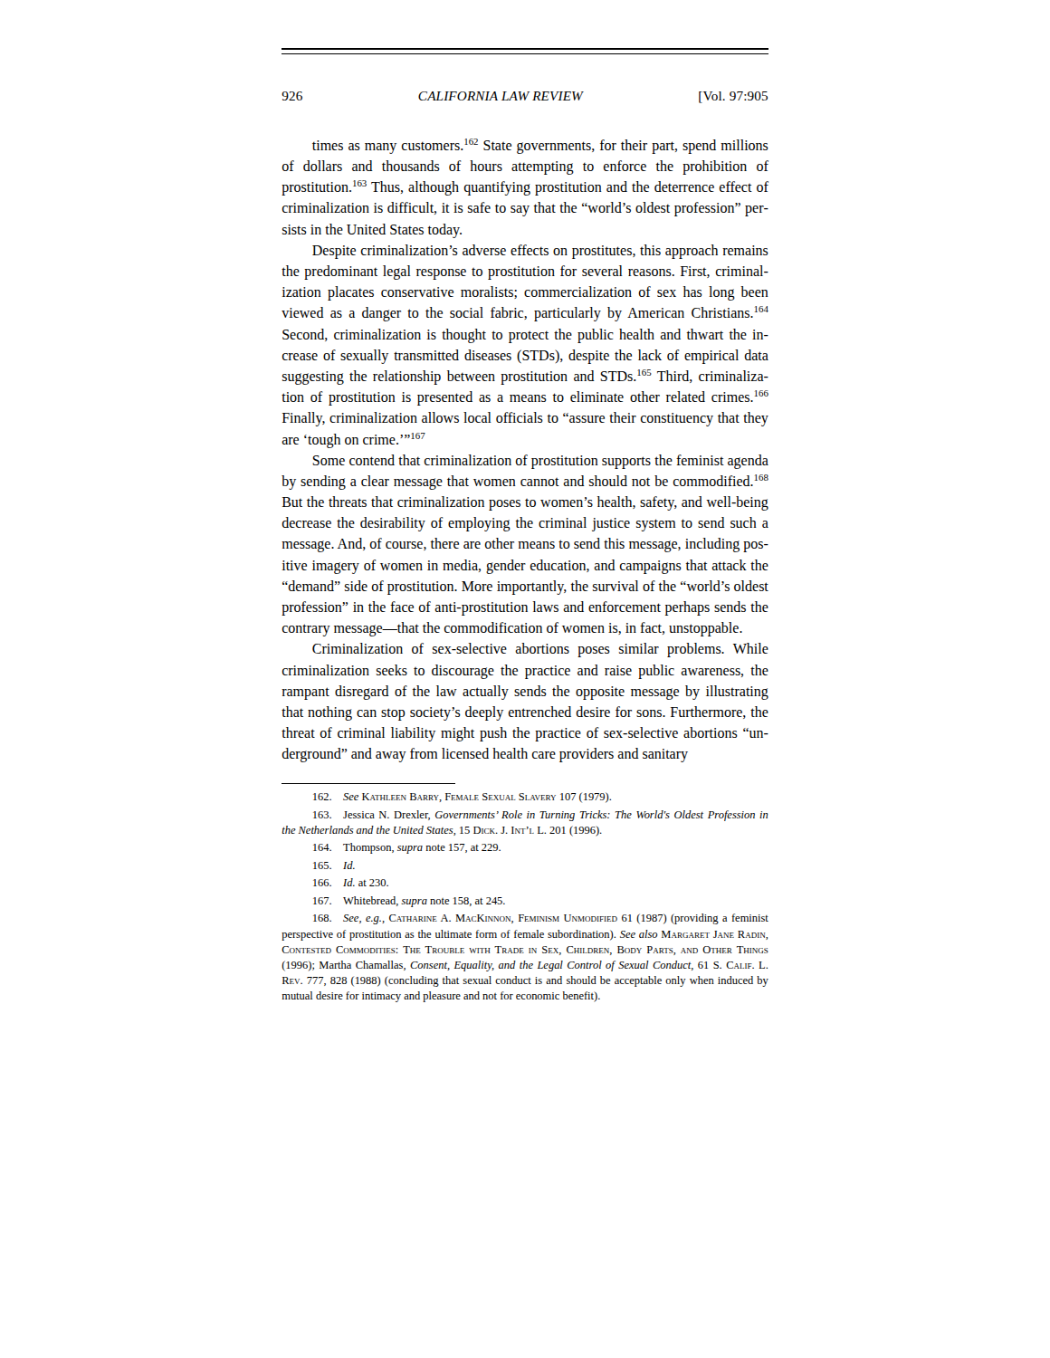926 CALIFORNIA LAW REVIEW [Vol. 97:905
times as many customers.162 State governments, for their part, spend millions of dollars and thousands of hours attempting to enforce the prohibition of prostitution.163 Thus, although quantifying prostitution and the deterrence effect of criminalization is difficult, it is safe to say that the “world’s oldest profession” persists in the United States today.
Despite criminalization’s adverse effects on prostitutes, this approach remains the predominant legal response to prostitution for several reasons. First, criminalization placates conservative moralists; commercialization of sex has long been viewed as a danger to the social fabric, particularly by American Christians.164 Second, criminalization is thought to protect the public health and thwart the increase of sexually transmitted diseases (STDs), despite the lack of empirical data suggesting the relationship between prostitution and STDs.165 Third, criminalization of prostitution is presented as a means to eliminate other related crimes.166 Finally, criminalization allows local officials to “assure their constituency that they are ‘tough on crime.’”167
Some contend that criminalization of prostitution supports the feminist agenda by sending a clear message that women cannot and should not be commodified.168 But the threats that criminalization poses to women’s health, safety, and well-being decrease the desirability of employing the criminal justice system to send such a message. And, of course, there are other means to send this message, including positive imagery of women in media, gender education, and campaigns that attack the “demand” side of prostitution. More importantly, the survival of the “world’s oldest profession” in the face of anti-prostitution laws and enforcement perhaps sends the contrary message—that the commodification of women is, in fact, unstoppable.
Criminalization of sex-selective abortions poses similar problems. While criminalization seeks to discourage the practice and raise public awareness, the rampant disregard of the law actually sends the opposite message by illustrating that nothing can stop society’s deeply entrenched desire for sons. Furthermore, the threat of criminal liability might push the practice of sex-selective abortions “underground” and away from licensed health care providers and sanitary
162. See Kathleen Barry, Female Sexual Slavery 107 (1979).
163. Jessica N. Drexler, Governments’ Role in Turning Tricks: The World's Oldest Profession in the Netherlands and the United States, 15 Dick. J. Int’l L. 201 (1996).
164. Thompson, supra note 157, at 229.
165. Id.
166. Id. at 230.
167. Whitebread, supra note 158, at 245.
168. See, e.g., Catharine A. MacKinnon, Feminism Unmodified 61 (1987) (providing a feminist perspective of prostitution as the ultimate form of female subordination). See also Margaret Jane Radin, Contested Commodities: The Trouble with Trade in Sex, Children, Body Parts, and Other Things (1996); Martha Chamallas, Consent, Equality, and the Legal Control of Sexual Conduct, 61 S. Calif. L. Rev. 777, 828 (1988) (concluding that sexual conduct is and should be acceptable only when induced by mutual desire for intimacy and pleasure and not for economic benefit).